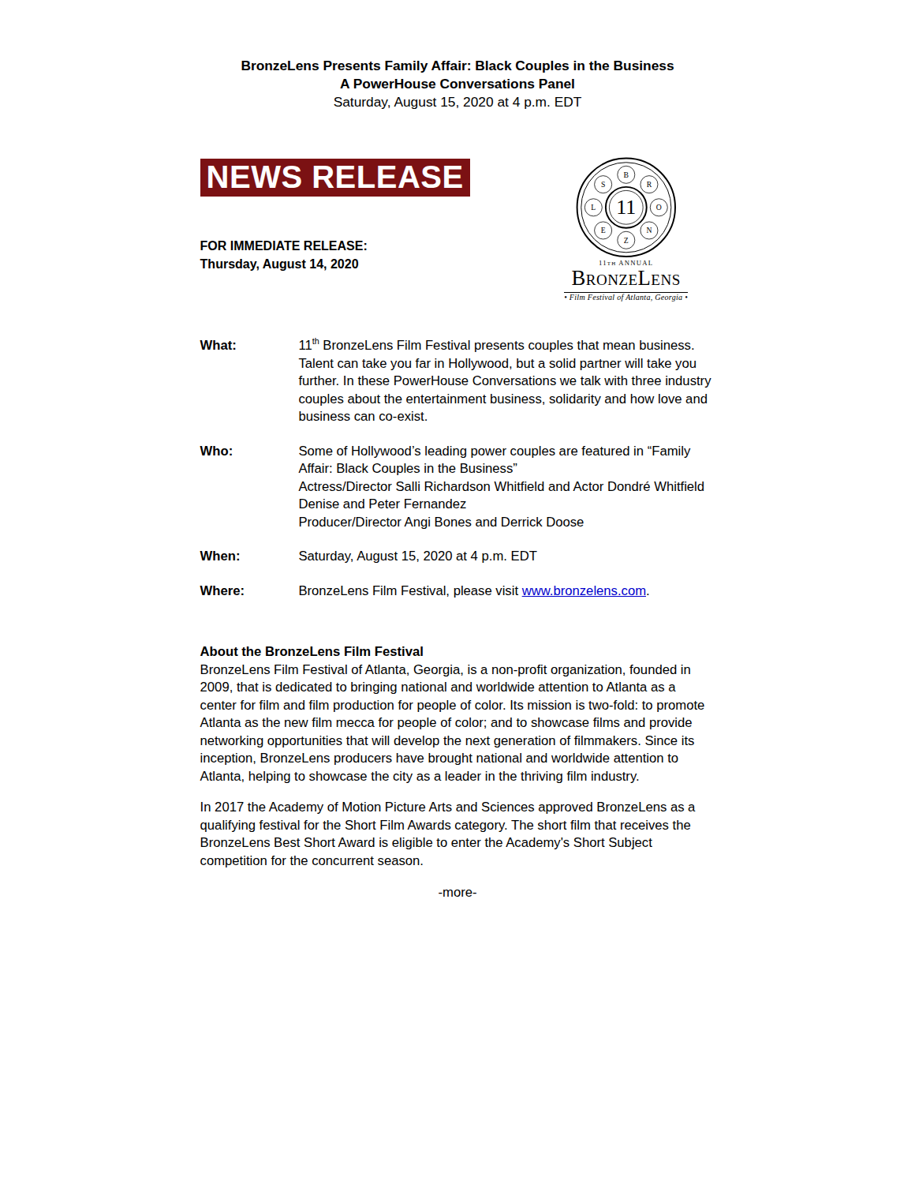BronzeLens Presents Family Affair: Black Couples in the Business
A PowerHouse Conversations Panel
Saturday, August 15, 2020 at 4 p.m. EDT
NEWS RELEASE
FOR IMMEDIATE RELEASE:
Thursday, August 14, 2020
B R O N Z E L S 11
11TH ANNUAL
BronzeLens
• Film Festival of Atlanta, Georgia •
| What: | 11 th BronzeLens Film Festival presents couples that mean business. Talent can take you far in Hollywood, but a solid partner will take you further. In these PowerHouse Conversations we talk with three industry couples about the entertainment business, solidarity and how love and business can co-exist. |
| Who: | Some of Hollywood’s leading power couples are featured in “Family Affair: Black Couples in the Business” Actress/Director Salli Richardson Whitfield and Actor Dondré Whitfield Denise and Peter Fernandez Producer/Director Angi Bones and Derrick Doose |
| When: | Saturday, August 15, 2020 at 4 p.m. EDT |
| Where: | BronzeLens Film Festival, please visit www.bronzelens.com . |
About the BronzeLens Film Festival
BronzeLens Film Festival of Atlanta, Georgia, is a non-profit organization, founded in 2009, that is dedicated to bringing national and worldwide attention to Atlanta as a center for film and film production for people of color. Its mission is two-fold: to promote Atlanta as the new film mecca for people of color; and to showcase films and provide networking opportunities that will develop the next generation of filmmakers. Since its inception, BronzeLens producers have brought national and worldwide attention to Atlanta, helping to showcase the city as a leader in the thriving film industry.
In 2017 the Academy of Motion Picture Arts and Sciences approved BronzeLens as a qualifying festival for the Short Film Awards category. The short film that receives the BronzeLens Best Short Award is eligible to enter the Academy's Short Subject competition for the concurrent season.
-more-